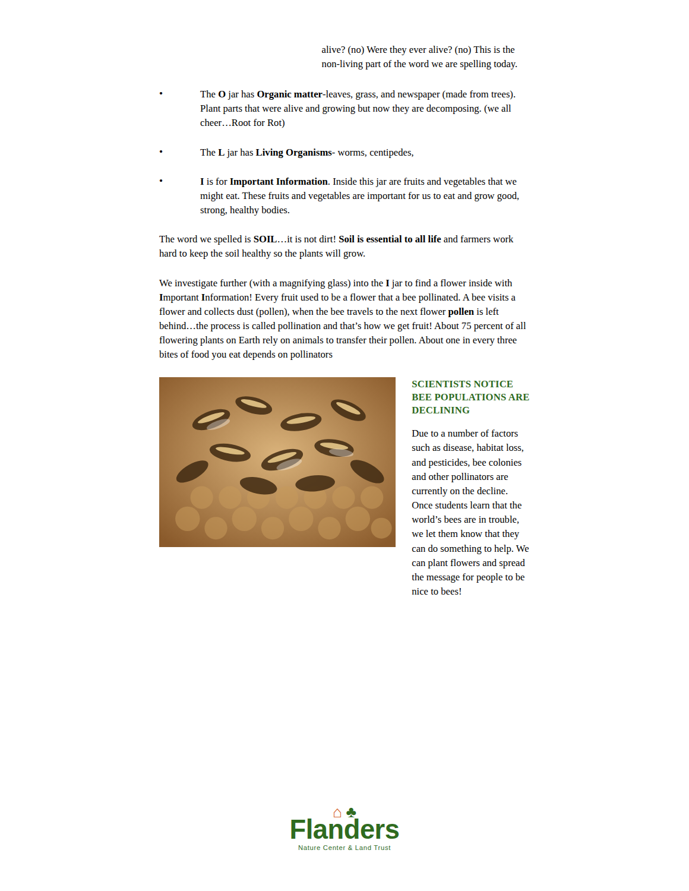alive? (no) Were they ever alive? (no) This is the non-living part of the word we are spelling today.
•
The O jar has Organic matter-leaves, grass, and newspaper (made from trees). Plant parts that were alive and growing but now they are decomposing. (we all cheer…Root for Rot)
•
The L jar has Living Organisms- worms, centipedes,
•
I is for Important Information. Inside this jar are fruits and vegetables that we might eat. These fruits and vegetables are important for us to eat and grow good, strong, healthy bodies.
The word we spelled is SOIL…it is not dirt! Soil is essential to all life and farmers work hard to keep the soil healthy so the plants will grow.
We investigate further (with a magnifying glass) into the I jar to find a flower inside with Important Information! Every fruit used to be a flower that a bee pollinated. A bee visits a flower and collects dust (pollen), when the bee travels to the next flower pollen is left behind…the process is called pollination and that’s how we get fruit! About 75 percent of all flowering plants on Earth rely on animals to transfer their pollen. About one in every three bites of food you eat depends on pollinators
SCIENTISTS NOTICE BEE POPULATIONS ARE DECLINING
Due to a number of factors such as disease, habitat loss, and pesticides, bee colonies and other pollinators are currently on the decline. Once students learn that the world’s bees are in trouble, we let them know that they can do something to help. We can plant flowers and spread the message for people to be nice to bees!
⌂ ♣
Flanders
Nature Center & Land Trust